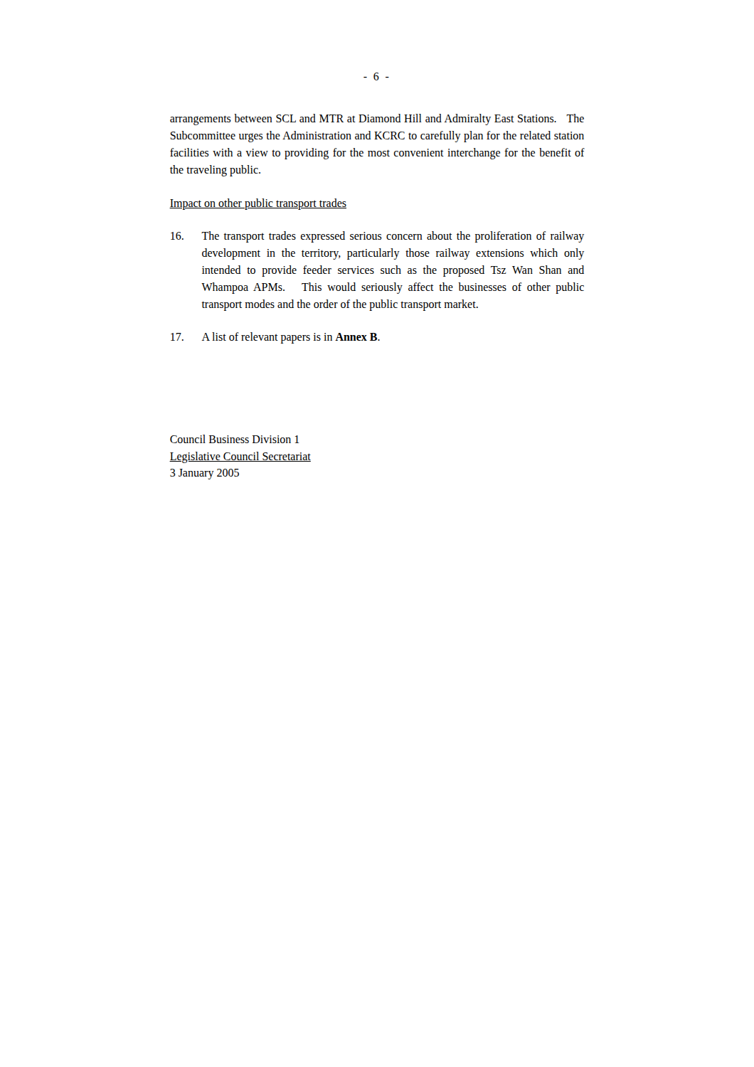- 6 -
arrangements between SCL and MTR at Diamond Hill and Admiralty East Stations. The Subcommittee urges the Administration and KCRC to carefully plan for the related station facilities with a view to providing for the most convenient interchange for the benefit of the traveling public.
Impact on other public transport trades
16.
The transport trades expressed serious concern about the proliferation of railway development in the territory, particularly those railway extensions which only intended to provide feeder services such as the proposed Tsz Wan Shan and Whampoa APMs. This would seriously affect the businesses of other public transport modes and the order of the public transport market.
17.
A list of relevant papers is in Annex B.
Council Business Division 1
Legislative Council Secretariat
3 January 2005